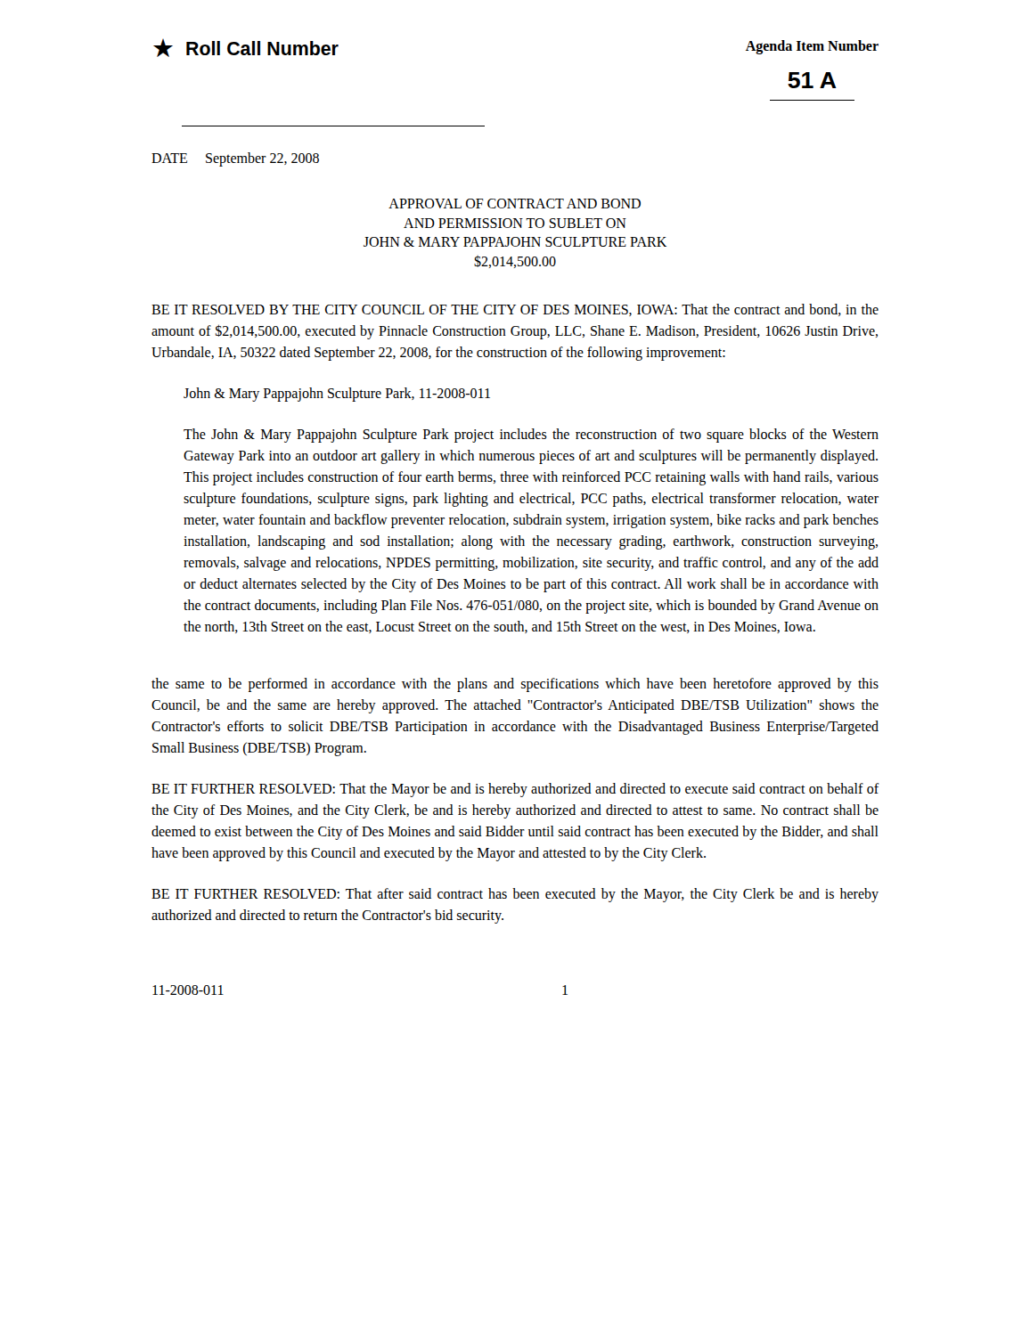★
Roll Call Number
Agenda Item Number
51 A
DATESeptember 22, 2008
APPROVAL OF CONTRACT AND BOND
AND PERMISSION TO SUBLET ON
JOHN & MARY PAPPAJOHN SCULPTURE PARK
$2,014,500.00
BE IT RESOLVED BY THE CITY COUNCIL OF THE CITY OF DES MOINES, IOWA: That the contract and bond, in the amount of $2,014,500.00, executed by Pinnacle Construction Group, LLC, Shane E. Madison, President, 10626 Justin Drive, Urbandale, IA, 50322 dated September 22, 2008, for the construction of the following improvement:
John & Mary Pappajohn Sculpture Park, 11-2008-011
The John & Mary Pappajohn Sculpture Park project includes the reconstruction of two square blocks of the Western Gateway Park into an outdoor art gallery in which numerous pieces of art and sculptures will be permanently displayed. This project includes construction of four earth berms, three with reinforced PCC retaining walls with hand rails, various sculpture foundations, sculpture signs, park lighting and electrical, PCC paths, electrical transformer relocation, water meter, water fountain and backflow preventer relocation, subdrain system, irrigation system, bike racks and park benches installation, landscaping and sod installation; along with the necessary grading, earthwork, construction surveying, removals, salvage and relocations, NPDES permitting, mobilization, site security, and traffic control, and any of the add or deduct alternates selected by the City of Des Moines to be part of this contract. All work shall be in accordance with the contract documents, including Plan File Nos. 476-051/080, on the project site, which is bounded by Grand Avenue on the north, 13th Street on the east, Locust Street on the south, and 15th Street on the west, in Des Moines, Iowa.
the same to be performed in accordance with the plans and specifications which have been heretofore approved by this Council, be and the same are hereby approved. The attached "Contractor's Anticipated DBE/TSB Utilization" shows the Contractor's efforts to solicit DBE/TSB Participation in accordance with the Disadvantaged Business Enterprise/Targeted Small Business (DBE/TSB) Program.
BE IT FURTHER RESOLVED: That the Mayor be and is hereby authorized and directed to execute said contract on behalf of the City of Des Moines, and the City Clerk, be and is hereby authorized and directed to attest to same. No contract shall be deemed to exist between the City of Des Moines and said Bidder until said contract has been executed by the Bidder, and shall have been approved by this Council and executed by the Mayor and attested to by the City Clerk.
BE IT FURTHER RESOLVED: That after said contract has been executed by the Mayor, the City Clerk be and is hereby authorized and directed to return the Contractor's bid security.
11-2008-011
1